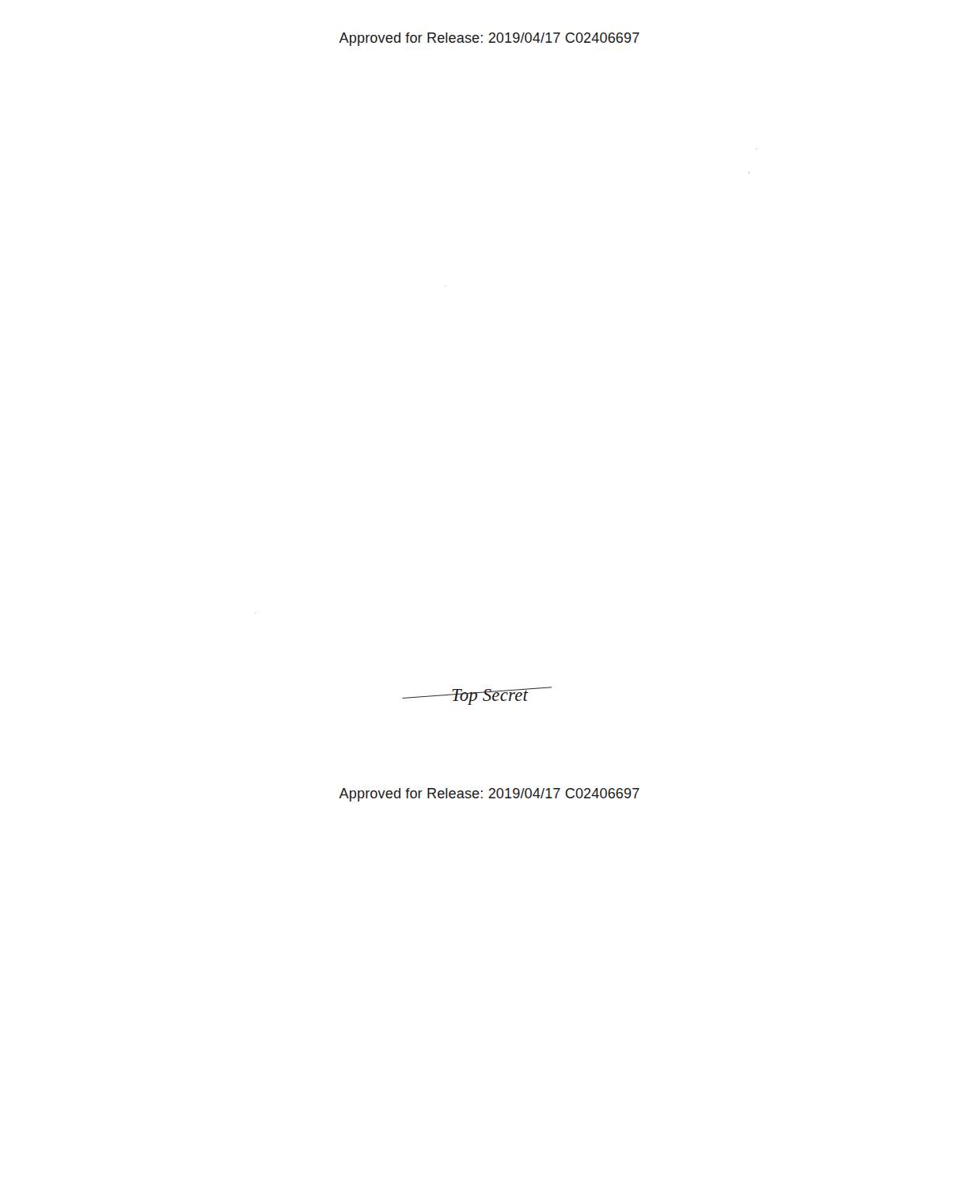Approved for Release: 2019/04/17 C02406697
. , . .
Top Secret
Approved for Release: 2019/04/17 C02406697